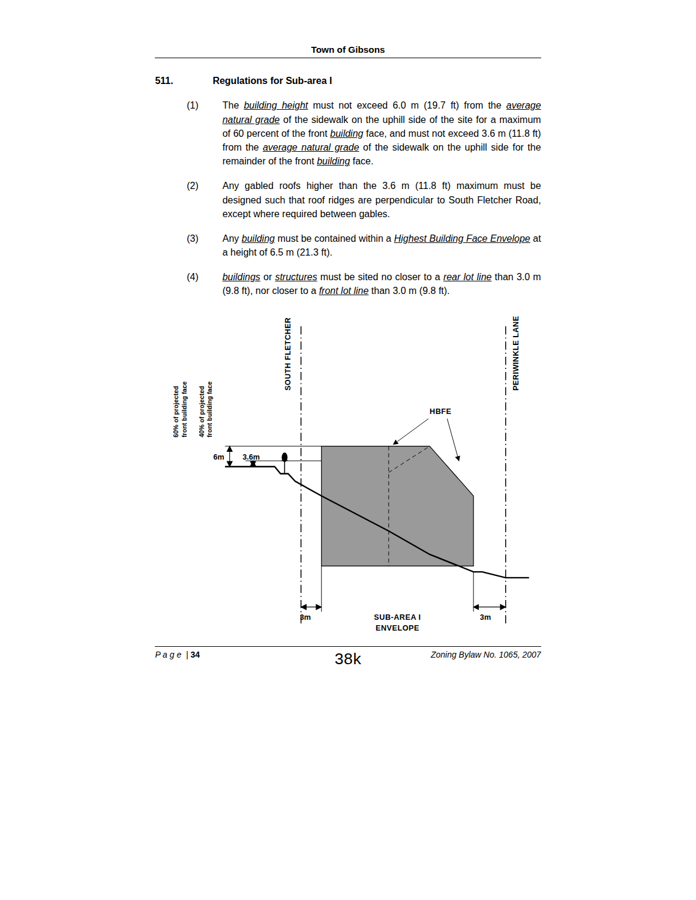Town of Gibsons
511. Regulations for Sub-area I
(1) The building height must not exceed 6.0 m (19.7 ft) from the average natural grade of the sidewalk on the uphill side of the site for a maximum of 60 percent of the front building face, and must not exceed 3.6 m (11.8 ft) from the average natural grade of the sidewalk on the uphill side for the remainder of the front building face.
(2) Any gabled roofs higher than the 3.6 m (11.8 ft) maximum must be designed such that roof ridges are perpendicular to South Fletcher Road, except where required between gables.
(3) Any building must be contained within a Highest Building Face Envelope at a height of 6.5 m (21.3 ft).
(4) buildings or structures must be sited no closer to a rear lot line than 3.0 m (9.8 ft), nor closer to a front lot line than 3.0 m (9.8 ft).
SOUTH FLETCHER PERIWINKLE LANE 6m 3.6m 60% of projected front building face 40% of projected front building face HBFE 3m 3m SUB-AREA I ENVELOPE
P a g e | 34 Zoning Bylaw No. 1065, 2007
38k